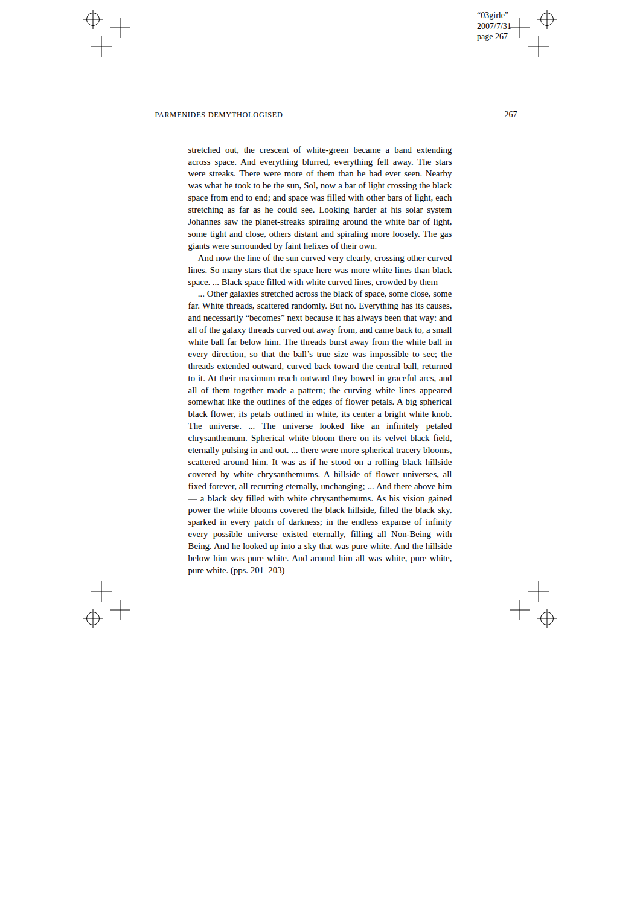“03girle”
2007/7/31
page 267
Parmenides Demythologised 267
stretched out, the crescent of white-green became a band extending across space. And everything blurred, everything fell away. The stars were streaks. There were more of them than he had ever seen. Nearby was what he took to be the sun, Sol, now a bar of light crossing the black space from end to end; and space was filled with other bars of light, each stretching as far as he could see. Looking harder at his solar system Johannes saw the planet-streaks spiraling around the white bar of light, some tight and close, others distant and spiraling more loosely. The gas giants were surrounded by faint helixes of their own.
And now the line of the sun curved very clearly, crossing other curved lines. So many stars that the space here was more white lines than black space. ... Black space filled with white curved lines, crowded by them —
... Other galaxies stretched across the black of space, some close, some far. White threads, scattered randomly. But no. Everything has its causes, and necessarily “becomes” next because it has always been that way: and all of the galaxy threads curved out away from, and came back to, a small white ball far below him. The threads burst away from the white ball in every direction, so that the ball’s true size was impossible to see; the threads extended outward, curved back toward the central ball, returned to it. At their maximum reach outward they bowed in graceful arcs, and all of them together made a pattern; the curving white lines appeared somewhat like the outlines of the edges of flower petals. A big spherical black flower, its petals outlined in white, its center a bright white knob. The universe. ... The universe looked like an infinitely petaled chrysanthemum. Spherical white bloom there on its velvet black field, eternally pulsing in and out. ... there were more spherical tracery blooms, scattered around him. It was as if he stood on a rolling black hillside covered by white chrysanthemums. A hillside of flower universes, all fixed forever, all recurring eternally, unchanging; ... And there above him — a black sky filled with white chrysanthemums. As his vision gained power the white blooms covered the black hillside, filled the black sky, sparked in every patch of darkness; in the endless expanse of infinity every possible universe existed eternally, filling all Non-Being with Being. And he looked up into a sky that was pure white. And the hillside below him was pure white. And around him all was white, pure white, pure white. (pps. 201–203)